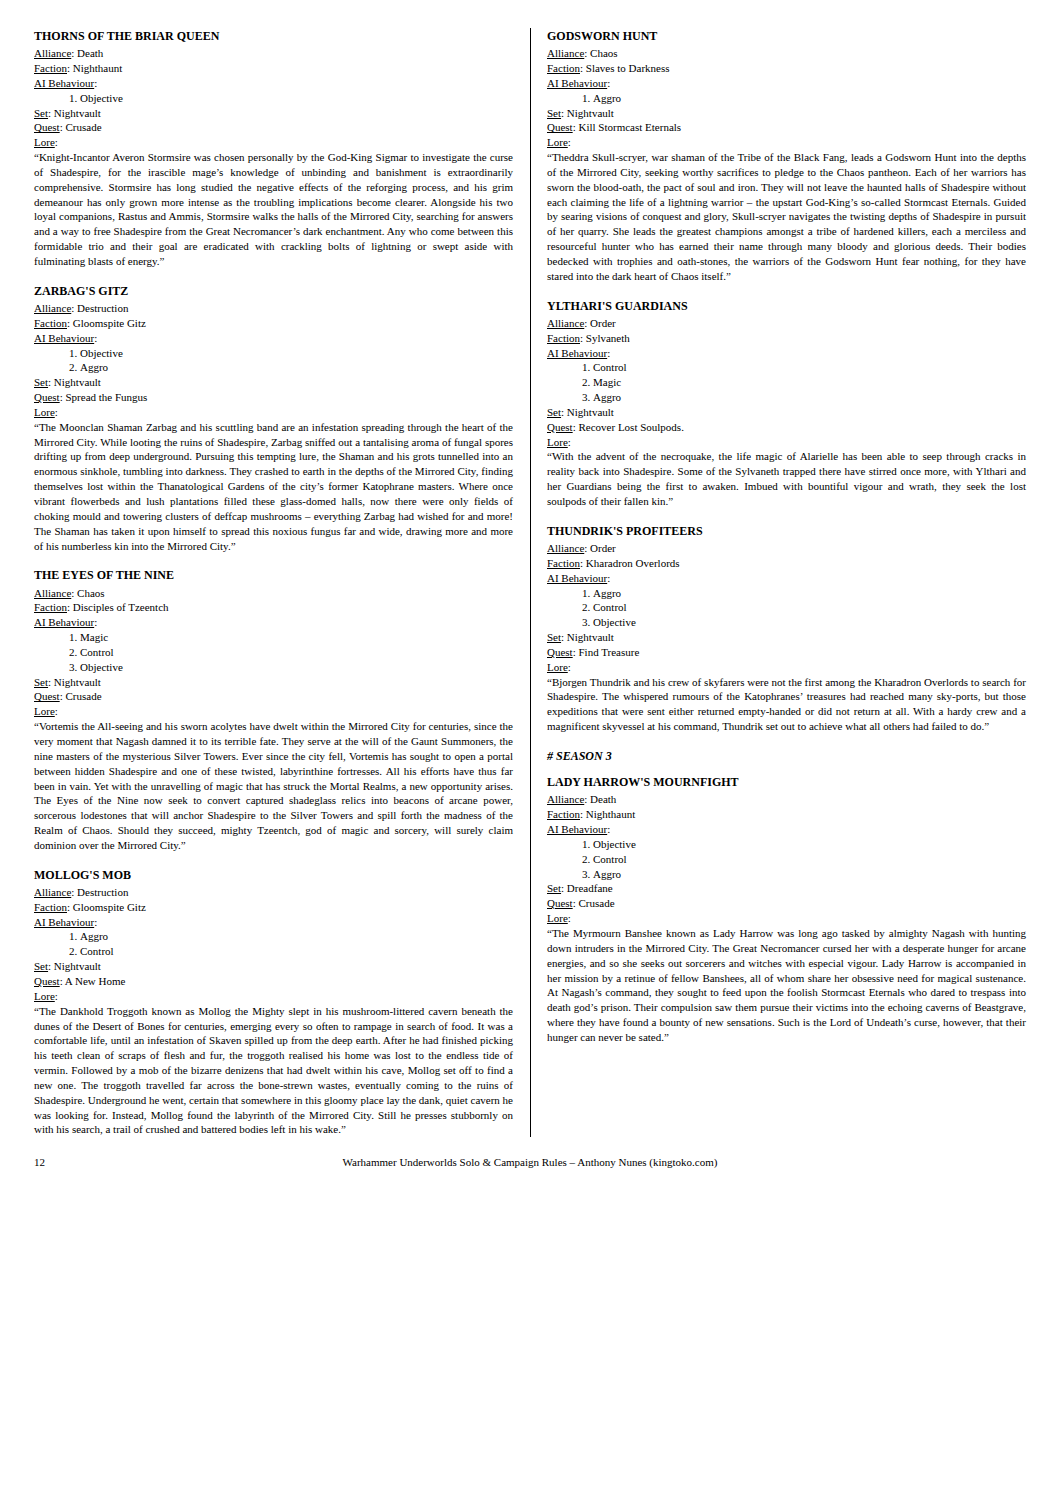THORNS OF THE BRIAR QUEEN
Alliance: Death
Faction: Nighthaunt
AI Behaviour:
Objective
Set: Nightvault
Quest: Crusade
Lore:
“Knight-Incantor Averon Stormsire was chosen personally by the God-King Sigmar to investigate the curse of Shadespire, for the irascible mage’s knowledge of unbinding and banishment is extraordinarily comprehensive. Stormsire has long studied the negative effects of the reforging process, and his grim demeanour has only grown more intense as the troubling implications become clearer. Alongside his two loyal companions, Rastus and Ammis, Stormsire walks the halls of the Mirrored City, searching for answers and a way to free Shadespire from the Great Necromancer’s dark enchantment. Any who come between this formidable trio and their goal are eradicated with crackling bolts of lightning or swept aside with fulminating blasts of energy.”
ZARBAG'S GITZ
Alliance: Destruction
Faction: Gloomspite Gitz
AI Behaviour:
Objective
Aggro
Set: Nightvault
Quest: Spread the Fungus
Lore:
“The Moonclan Shaman Zarbag and his scuttling band are an infestation spreading through the heart of the Mirrored City. While looting the ruins of Shadespire, Zarbag sniffed out a tantalising aroma of fungal spores drifting up from deep underground. Pursuing this tempting lure, the Shaman and his grots tunnelled into an enormous sinkhole, tumbling into darkness. They crashed to earth in the depths of the Mirrored City, finding themselves lost within the Thanatological Gardens of the city’s former Katophrane masters. Where once vibrant flowerbeds and lush plantations filled these glass-domed halls, now there were only fields of choking mould and towering clusters of deffcap mushrooms – everything Zarbag had wished for and more! The Shaman has taken it upon himself to spread this noxious fungus far and wide, drawing more and more of his numberless kin into the Mirrored City.”
THE EYES OF THE NINE
Alliance: Chaos
Faction: Disciples of Tzeentch
AI Behaviour:
Magic
Control
Objective
Set: Nightvault
Quest: Crusade
Lore:
“Vortemis the All-seeing and his sworn acolytes have dwelt within the Mirrored City for centuries, since the very moment that Nagash damned it to its terrible fate. They serve at the will of the Gaunt Summoners, the nine masters of the mysterious Silver Towers. Ever since the city fell, Vortemis has sought to open a portal between hidden Shadespire and one of these twisted, labyrinthine fortresses. All his efforts have thus far been in vain. Yet with the unravelling of magic that has struck the Mortal Realms, a new opportunity arises. The Eyes of the Nine now seek to convert captured shadeglass relics into beacons of arcane power, sorcerous lodestones that will anchor Shadespire to the Silver Towers and spill forth the madness of the Realm of Chaos. Should they succeed, mighty Tzeentch, god of magic and sorcery, will surely claim dominion over the Mirrored City.”
MOLLOG'S MOB
Alliance: Destruction
Faction: Gloomspite Gitz
AI Behaviour:
Aggro
Control
Set: Nightvault
Quest: A New Home
Lore:
“The Dankhold Troggoth known as Mollog the Mighty slept in his mushroom-littered cavern beneath the dunes of the Desert of Bones for centuries, emerging every so often to rampage in search of food. It was a comfortable life, until an infestation of Skaven spilled up from the deep earth. After he had finished picking his teeth clean of scraps of flesh and fur, the troggoth realised his home was lost to the endless tide of vermin. Followed by a mob of the bizarre denizens that had dwelt within his cave, Mollog set off to find a new one. The troggoth travelled far across the bone-strewn wastes, eventually coming to the ruins of Shadespire. Underground he went, certain that somewhere in this gloomy place lay the dank, quiet cavern he was looking for. Instead, Mollog found the labyrinth of the Mirrored City. Still he presses stubbornly on with his search, a trail of crushed and battered bodies left in his wake.”
GODSWORN HUNT
Alliance: Chaos
Faction: Slaves to Darkness
AI Behaviour:
Aggro
Set: Nightvault
Quest: Kill Stormcast Eternals
Lore:
“Theddra Skull-scryer, war shaman of the Tribe of the Black Fang, leads a Godsworn Hunt into the depths of the Mirrored City, seeking worthy sacrifices to pledge to the Chaos pantheon. Each of her warriors has sworn the blood-oath, the pact of soul and iron. They will not leave the haunted halls of Shadespire without each claiming the life of a lightning warrior – the upstart God-King’s so-called Stormcast Eternals. Guided by searing visions of conquest and glory, Skull-scryer navigates the twisting depths of Shadespire in pursuit of her quarry. She leads the greatest champions amongst a tribe of hardened killers, each a merciless and resourceful hunter who has earned their name through many bloody and glorious deeds. Their bodies bedecked with trophies and oath-stones, the warriors of the Godsworn Hunt fear nothing, for they have stared into the dark heart of Chaos itself.”
YLTHARI'S GUARDIANS
Alliance: Order
Faction: Sylvaneth
AI Behaviour:
Control
Magic
Aggro
Set: Nightvault
Quest: Recover Lost Soulpods.
Lore:
“With the advent of the necroquake, the life magic of Alarielle has been able to seep through cracks in reality back into Shadespire. Some of the Sylvaneth trapped there have stirred once more, with Ylthari and her Guardians being the first to awaken. Imbued with bountiful vigour and wrath, they seek the lost soulpods of their fallen kin.”
THUNDRIK'S PROFITEERS
Alliance: Order
Faction: Kharadron Overlords
AI Behaviour:
Aggro
Control
Objective
Set: Nightvault
Quest: Find Treasure
Lore:
“Bjorgen Thundrik and his crew of skyfarers were not the first among the Kharadron Overlords to search for Shadespire. The whispered rumours of the Katophranes’ treasures had reached many sky-ports, but those expeditions that were sent either returned empty-handed or did not return at all. With a hardy crew and a magnificent skyvessel at his command, Thundrik set out to achieve what all others had failed to do.”
# SEASON 3
LADY HARROW'S MOURNFIGHT
Alliance: Death
Faction: Nighthaunt
AI Behaviour:
Objective
Control
Aggro
Set: Dreadfane
Quest: Crusade
Lore:
“The Myrmourn Banshee known as Lady Harrow was long ago tasked by almighty Nagash with hunting down intruders in the Mirrored City. The Great Necromancer cursed her with a desperate hunger for arcane energies, and so she seeks out sorcerers and witches with especial vigour. Lady Harrow is accompanied in her mission by a retinue of fellow Banshees, all of whom share her obsessive need for magical sustenance. At Nagash’s command, they sought to feed upon the foolish Stormcast Eternals who dared to trespass into death god’s prison. Their compulsion saw them pursue their victims into the echoing caverns of Beastgrave, where they have found a bounty of new sensations. Such is the Lord of Undeath’s curse, however, that their hunger can never be sated.”
12
Warhammer Underworlds Solo & Campaign Rules – Anthony Nunes (kingtoko.com)